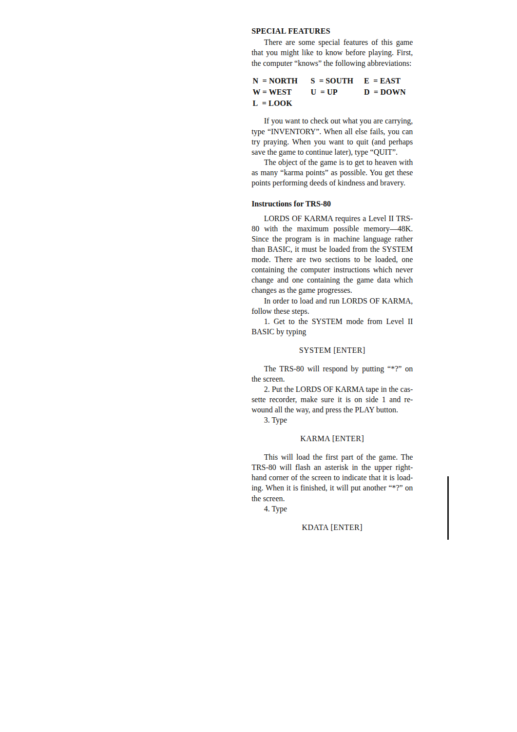SPECIAL FEATURES
There are some special features of this game that you might like to know before playing. First, the computer “knows” the following abbreviations:
| N = NORTH | S = SOUTH | E = EAST |
| W = WEST | U = UP | D = DOWN |
| L = LOOK | | |
If you want to check out what you are carrying, type “INVENTORY”. When all else fails, you can try praying. When you want to quit (and perhaps save the game to continue later), type “QUIT”.
The object of the game is to get to heaven with as many “karma points” as possible. You get these points performing deeds of kindness and bravery.
Instructions for TRS-80
LORDS OF KARMA requires a Level II TRS-80 with the maximum possible memory—48K. Since the program is in machine language rather than BASIC, it must be loaded from the SYSTEM mode. There are two sections to be loaded, one containing the computer instructions which never change and one containing the game data which changes as the game progresses.
In order to load and run LORDS OF KARMA, follow these steps.
1. Get to the SYSTEM mode from Level II BASIC by typing
SYSTEM [ENTER]
The TRS-80 will respond by putting “*?” on the screen.
2. Put the LORDS OF KARMA tape in the cassette recorder, make sure it is on side 1 and rewound all the way, and press the PLAY button.
3. Type
KARMA [ENTER]
This will load the first part of the game. The TRS-80 will flash an asterisk in the upper right-hand corner of the screen to indicate that it is loading. When it is finished, it will put another “*?” on the screen.
4. Type
KDATA [ENTER]